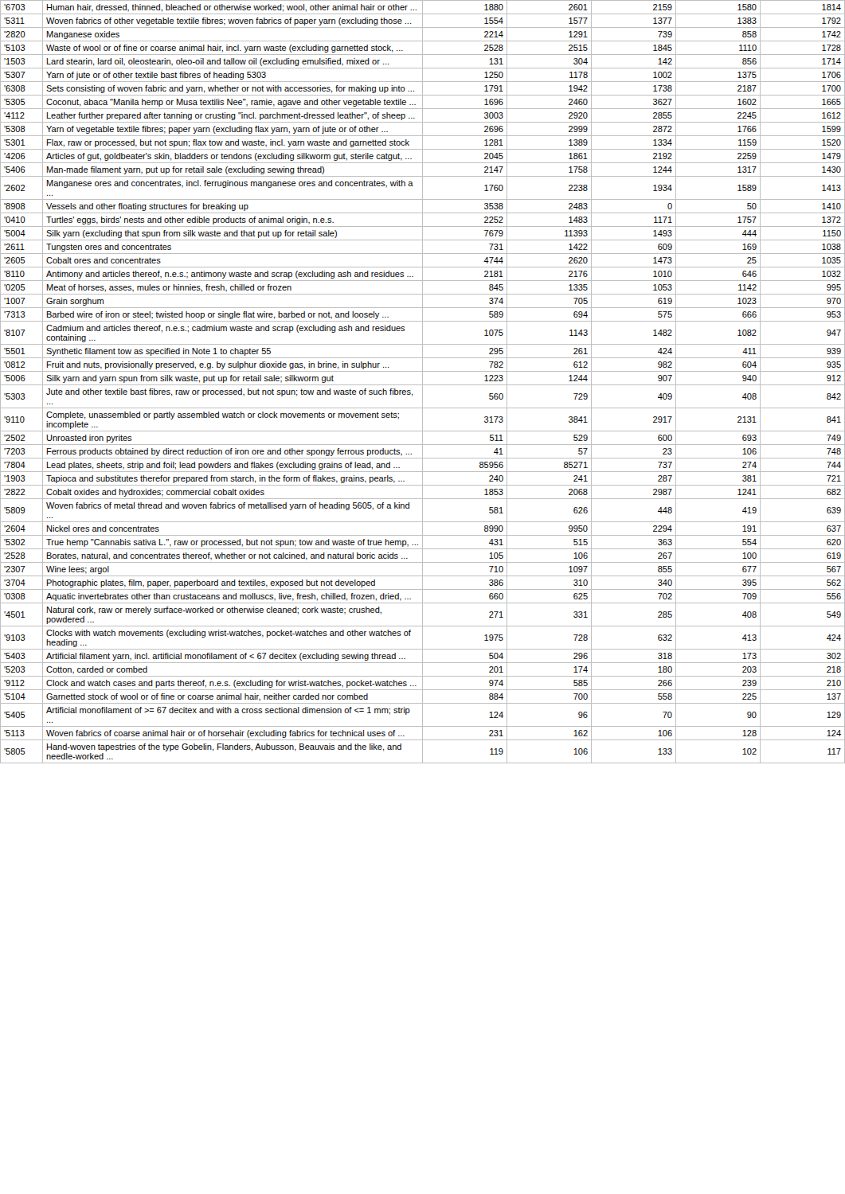| '6703 | Human hair, dressed, thinned, bleached or otherwise worked; wool, other animal hair or other ... | 1880 | 2601 | 2159 | 1580 | 1814 |
| '5311 | Woven fabrics of other vegetable textile fibres; woven fabrics of paper yarn (excluding those ... | 1554 | 1577 | 1377 | 1383 | 1792 |
| '2820 | Manganese oxides | 2214 | 1291 | 739 | 858 | 1742 |
| '5103 | Waste of wool or of fine or coarse animal hair, incl. yarn waste (excluding garnetted stock, ... | 2528 | 2515 | 1845 | 1110 | 1728 |
| '1503 | Lard stearin, lard oil, oleostearin, oleo-oil and tallow oil (excluding emulsified, mixed or ... | 131 | 304 | 142 | 856 | 1714 |
| '5307 | Yarn of jute or of other textile bast fibres of heading 5303 | 1250 | 1178 | 1002 | 1375 | 1706 |
| '6308 | Sets consisting of woven fabric and yarn, whether or not with accessories, for making up into ... | 1791 | 1942 | 1738 | 2187 | 1700 |
| '5305 | Coconut, abaca "Manila hemp or Musa textilis Nee", ramie, agave and other vegetable textile ... | 1696 | 2460 | 3627 | 1602 | 1665 |
| '4112 | Leather further prepared after tanning or crusting "incl. parchment-dressed leather", of sheep ... | 3003 | 2920 | 2855 | 2245 | 1612 |
| '5308 | Yarn of vegetable textile fibres; paper yarn (excluding flax yarn, yarn of jute or of other ... | 2696 | 2999 | 2872 | 1766 | 1599 |
| '5301 | Flax, raw or processed, but not spun; flax tow and waste, incl. yarn waste and garnetted stock | 1281 | 1389 | 1334 | 1159 | 1520 |
| '4206 | Articles of gut, goldbeater's skin, bladders or tendons (excluding silkworm gut, sterile catgut, ... | 2045 | 1861 | 2192 | 2259 | 1479 |
| '5406 | Man-made filament yarn, put up for retail sale (excluding sewing thread) | 2147 | 1758 | 1244 | 1317 | 1430 |
| '2602 | Manganese ores and concentrates, incl. ferruginous manganese ores and concentrates, with a ... | 1760 | 2238 | 1934 | 1589 | 1413 |
| '8908 | Vessels and other floating structures for breaking up | 3538 | 2483 | 0 | 50 | 1410 |
| '0410 | Turtles' eggs, birds' nests and other edible products of animal origin, n.e.s. | 2252 | 1483 | 1171 | 1757 | 1372 |
| '5004 | Silk yarn (excluding that spun from silk waste and that put up for retail sale) | 7679 | 11393 | 1493 | 444 | 1150 |
| '2611 | Tungsten ores and concentrates | 731 | 1422 | 609 | 169 | 1038 |
| '2605 | Cobalt ores and concentrates | 4744 | 2620 | 1473 | 25 | 1035 |
| '8110 | Antimony and articles thereof, n.e.s.; antimony waste and scrap (excluding ash and residues ... | 2181 | 2176 | 1010 | 646 | 1032 |
| '0205 | Meat of horses, asses, mules or hinnies, fresh, chilled or frozen | 845 | 1335 | 1053 | 1142 | 995 |
| '1007 | Grain sorghum | 374 | 705 | 619 | 1023 | 970 |
| '7313 | Barbed wire of iron or steel; twisted hoop or single flat wire, barbed or not, and loosely ... | 589 | 694 | 575 | 666 | 953 |
| '8107 | Cadmium and articles thereof, n.e.s.; cadmium waste and scrap (excluding ash and residues containing ... | 1075 | 1143 | 1482 | 1082 | 947 |
| '5501 | Synthetic filament tow as specified in Note 1 to chapter 55 | 295 | 261 | 424 | 411 | 939 |
| '0812 | Fruit and nuts, provisionally preserved, e.g. by sulphur dioxide gas, in brine, in sulphur ... | 782 | 612 | 982 | 604 | 935 |
| '5006 | Silk yarn and yarn spun from silk waste, put up for retail sale; silkworm gut | 1223 | 1244 | 907 | 940 | 912 |
| '5303 | Jute and other textile bast fibres, raw or processed, but not spun; tow and waste of such fibres, ... | 560 | 729 | 409 | 408 | 842 |
| '9110 | Complete, unassembled or partly assembled watch or clock movements or movement sets; incomplete ... | 3173 | 3841 | 2917 | 2131 | 841 |
| '2502 | Unroasted iron pyrites | 511 | 529 | 600 | 693 | 749 |
| '7203 | Ferrous products obtained by direct reduction of iron ore and other spongy ferrous products, ... | 41 | 57 | 23 | 106 | 748 |
| '7804 | Lead plates, sheets, strip and foil; lead powders and flakes (excluding grains of lead, and ... | 85956 | 85271 | 737 | 274 | 744 |
| '1903 | Tapioca and substitutes therefor prepared from starch, in the form of flakes, grains, pearls, ... | 240 | 241 | 287 | 381 | 721 |
| '2822 | Cobalt oxides and hydroxides; commercial cobalt oxides | 1853 | 2068 | 2987 | 1241 | 682 |
| '5809 | Woven fabrics of metal thread and woven fabrics of metallised yarn of heading 5605, of a kind ... | 581 | 626 | 448 | 419 | 639 |
| '2604 | Nickel ores and concentrates | 8990 | 9950 | 2294 | 191 | 637 |
| '5302 | True hemp "Cannabis sativa L.", raw or processed, but not spun; tow and waste of true hemp, ... | 431 | 515 | 363 | 554 | 620 |
| '2528 | Borates, natural, and concentrates thereof, whether or not calcined, and natural boric acids ... | 105 | 106 | 267 | 100 | 619 |
| '2307 | Wine lees; argol | 710 | 1097 | 855 | 677 | 567 |
| '3704 | Photographic plates, film, paper, paperboard and textiles, exposed but not developed | 386 | 310 | 340 | 395 | 562 |
| '0308 | Aquatic invertebrates other than crustaceans and molluscs, live, fresh, chilled, frozen, dried, ... | 660 | 625 | 702 | 709 | 556 |
| '4501 | Natural cork, raw or merely surface-worked or otherwise cleaned; cork waste; crushed, powdered ... | 271 | 331 | 285 | 408 | 549 |
| '9103 | Clocks with watch movements (excluding wrist-watches, pocket-watches and other watches of heading ... | 1975 | 728 | 632 | 413 | 424 |
| '5403 | Artificial filament yarn, incl. artificial monofilament of < 67 decitex (excluding sewing thread ... | 504 | 296 | 318 | 173 | 302 |
| '5203 | Cotton, carded or combed | 201 | 174 | 180 | 203 | 218 |
| '9112 | Clock and watch cases and parts thereof, n.e.s. (excluding for wrist-watches, pocket-watches ... | 974 | 585 | 266 | 239 | 210 |
| '5104 | Garnetted stock of wool or of fine or coarse animal hair, neither carded nor combed | 884 | 700 | 558 | 225 | 137 |
| '5405 | Artificial monofilament of >= 67 decitex and with a cross sectional dimension of <= 1 mm; strip ... | 124 | 96 | 70 | 90 | 129 |
| '5113 | Woven fabrics of coarse animal hair or of horsehair (excluding fabrics for technical uses of ... | 231 | 162 | 106 | 128 | 124 |
| '5805 | Hand-woven tapestries of the type Gobelin, Flanders, Aubusson, Beauvais and the like, and needle-worked ... | 119 | 106 | 133 | 102 | 117 |